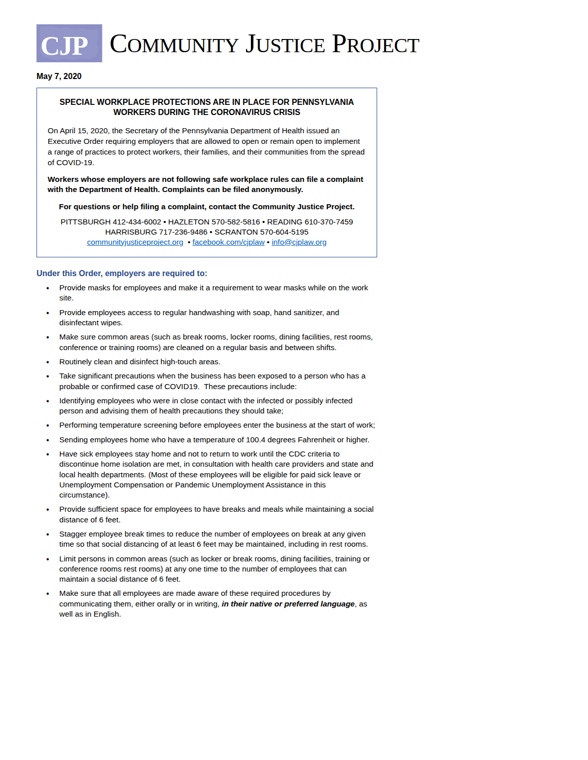CJP
COMMUNITY JUSTICE PROJECT
May 7, 2020
SPECIAL WORKPLACE PROTECTIONS ARE IN PLACE FOR PENNSYLVANIA WORKERS DURING THE CORONAVIRUS CRISIS
On April 15, 2020, the Secretary of the Pennsylvania Department of Health issued an Executive Order requiring employers that are allowed to open or remain open to implement a range of practices to protect workers, their families, and their communities from the spread of COVID-19.
Workers whose employers are not following safe workplace rules can file a complaint with the Department of Health. Complaints can be filed anonymously.
For questions or help filing a complaint, contact the Community Justice Project.
PITTSBURGH 412-434-6002 • HAZLETON 570-582-5816 • READING 610-370-7459
HARRISBURG 717-236-9486 • SCRANTON 570-604-5195
communityjusticeproject.org • facebook.com/cjplaw • info@cjplaw.org
Under this Order, employers are required to:
Provide masks for employees and make it a requirement to wear masks while on the work site.
Provide employees access to regular handwashing with soap, hand sanitizer, and disinfectant wipes.
Make sure common areas (such as break rooms, locker rooms, dining facilities, rest rooms, conference or training rooms) are cleaned on a regular basis and between shifts.
Routinely clean and disinfect high-touch areas.
Take significant precautions when the business has been exposed to a person who has a probable or confirmed case of COVID19. These precautions include:
Identifying employees who were in close contact with the infected or possibly infected person and advising them of health precautions they should take;
Performing temperature screening before employees enter the business at the start of work;
Sending employees home who have a temperature of 100.4 degrees Fahrenheit or higher.
Have sick employees stay home and not to return to work until the CDC criteria to discontinue home isolation are met, in consultation with health care providers and state and local health departments. (Most of these employees will be eligible for paid sick leave or Unemployment Compensation or Pandemic Unemployment Assistance in this circumstance).
Provide sufficient space for employees to have breaks and meals while maintaining a social distance of 6 feet.
Stagger employee break times to reduce the number of employees on break at any given time so that social distancing of at least 6 feet may be maintained, including in rest rooms.
Limit persons in common areas (such as locker or break rooms, dining facilities, training or conference rooms rest rooms) at any one time to the number of employees that can maintain a social distance of 6 feet.
Make sure that all employees are made aware of these required procedures by communicating them, either orally or in writing, in their native or preferred language, as well as in English.